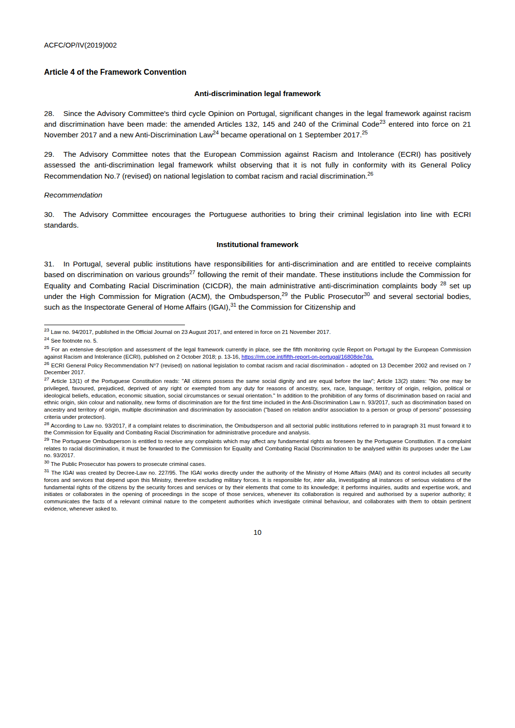ACFC/OP/IV(2019)002
Article 4 of the Framework Convention
Anti-discrimination legal framework
28. Since the Advisory Committee's third cycle Opinion on Portugal, significant changes in the legal framework against racism and discrimination have been made: the amended Articles 132, 145 and 240 of the Criminal Code23 entered into force on 21 November 2017 and a new Anti-Discrimination Law24 became operational on 1 September 2017.25
29. The Advisory Committee notes that the European Commission against Racism and Intolerance (ECRI) has positively assessed the anti-discrimination legal framework whilst observing that it is not fully in conformity with its General Policy Recommendation No.7 (revised) on national legislation to combat racism and racial discrimination.26
Recommendation
30. The Advisory Committee encourages the Portuguese authorities to bring their criminal legislation into line with ECRI standards.
Institutional framework
31. In Portugal, several public institutions have responsibilities for anti-discrimination and are entitled to receive complaints based on discrimination on various grounds27 following the remit of their mandate. These institutions include the Commission for Equality and Combating Racial Discrimination (CICDR), the main administrative anti-discrimination complaints body 28 set up under the High Commission for Migration (ACM), the Ombudsperson,29 the Public Prosecutor30 and several sectorial bodies, such as the Inspectorate General of Home Affairs (IGAI),31 the Commission for Citizenship and
23 Law no. 94/2017, published in the Official Journal on 23 August 2017, and entered in force on 21 November 2017.
24 See footnote no. 5.
25 For an extensive description and assessment of the legal framework currently in place, see the fifth monitoring cycle Report on Portugal by the European Commission against Racism and Intolerance (ECRI), published on 2 October 2018; p. 13-16, https://rm.coe.int/fifth-report-on-portugal/16808de7da.
26 ECRI General Policy Recommendation N°7 (revised) on national legislation to combat racism and racial discrimination - adopted on 13 December 2002 and revised on 7 December 2017.
27 Article 13(1) of the Portuguese Constitution reads: "All citizens possess the same social dignity and are equal before the law"; Article 13(2) states: "No one may be privileged, favoured, prejudiced, deprived of any right or exempted from any duty for reasons of ancestry, sex, race, language, territory of origin, religion, political or ideological beliefs, education, economic situation, social circumstances or sexual orientation." In addition to the prohibition of any forms of discrimination based on racial and ethnic origin, skin colour and nationality, new forms of discrimination are for the first time included in the Anti-Discrimination Law n. 93/2017, such as discrimination based on ancestry and territory of origin, multiple discrimination and discrimination by association ("based on relation and/or association to a person or group of persons" possessing criteria under protection).
28 According to Law no. 93/2017, if a complaint relates to discrimination, the Ombudsperson and all sectorial public institutions referred to in paragraph 31 must forward it to the Commission for Equality and Combating Racial Discrimination for administrative procedure and analysis.
29 The Portuguese Ombudsperson is entitled to receive any complaints which may affect any fundamental rights as foreseen by the Portuguese Constitution. If a complaint relates to racial discrimination, it must be forwarded to the Commission for Equality and Combating Racial Discrimination to be analysed within its purposes under the Law no. 93/2017.
30 The Public Prosecutor has powers to prosecute criminal cases.
31 The IGAI was created by Decree-Law no. 227/95. The IGAI works directly under the authority of the Ministry of Home Affairs (MAI) and its control includes all security forces and services that depend upon this Ministry, therefore excluding military forces. It is responsible for, inter alia, investigating all instances of serious violations of the fundamental rights of the citizens by the security forces and services or by their elements that come to its knowledge; it performs inquiries, audits and expertise work, and initiates or collaborates in the opening of proceedings in the scope of those services, whenever its collaboration is required and authorised by a superior authority; it communicates the facts of a relevant criminal nature to the competent authorities which investigate criminal behaviour, and collaborates with them to obtain pertinent evidence, whenever asked to.
10